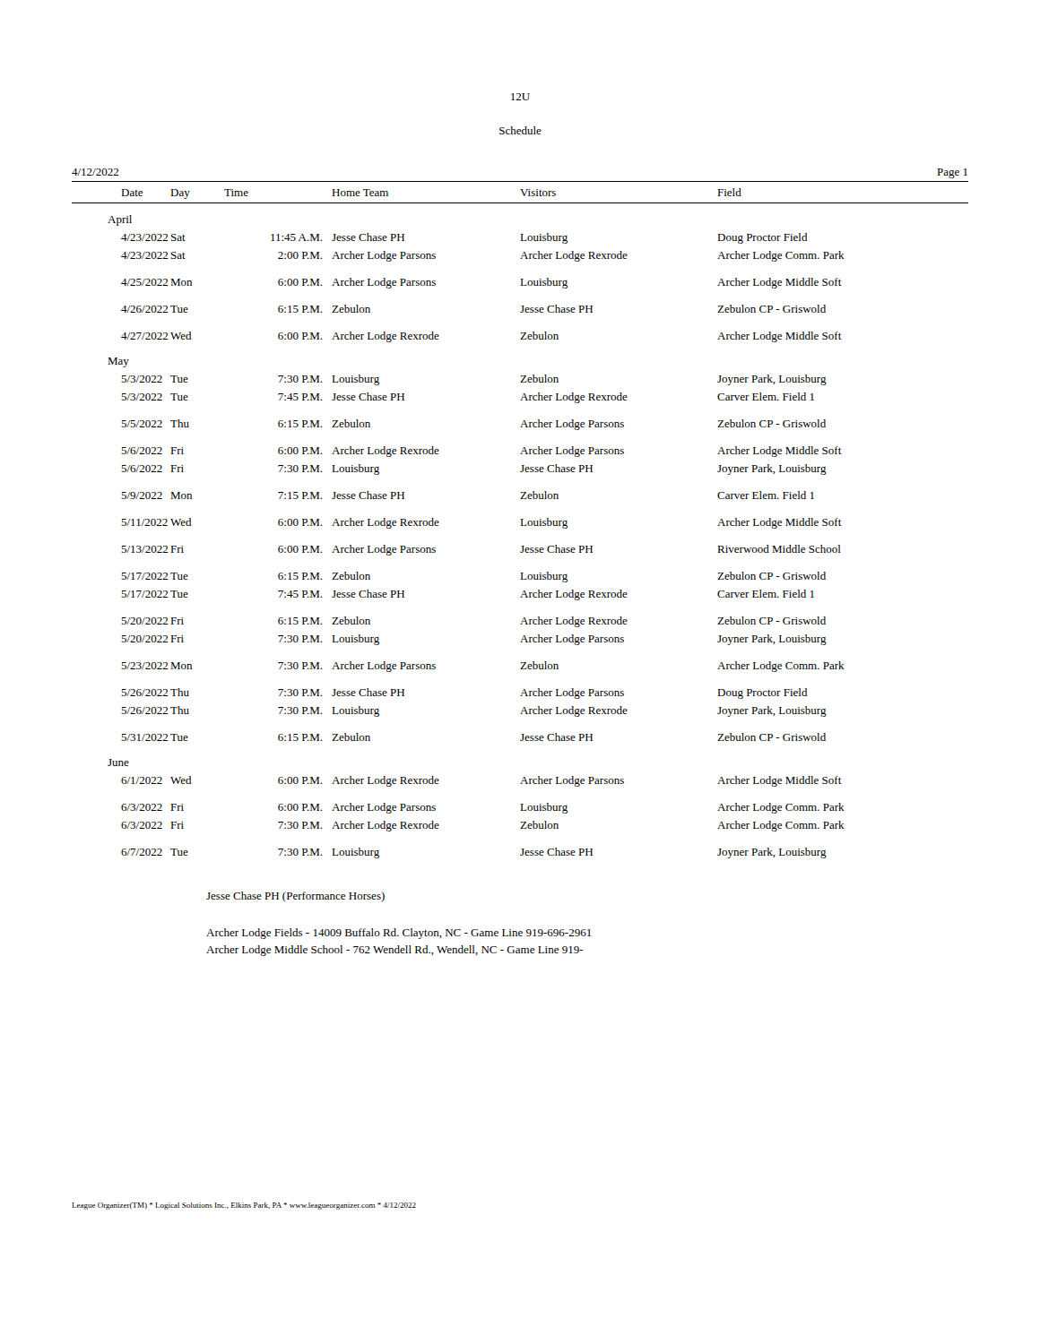12U
Schedule
4/12/2022 Page 1
| Date | Day | Time | Home Team | Visitors | Field |
| --- | --- | --- | --- | --- | --- |
| April |
| 4/23/2022 | Sat | 11:45 A.M. | Jesse Chase PH | Louisburg | Doug Proctor Field |
| 4/23/2022 | Sat | 2:00 P.M. | Archer Lodge Parsons | Archer Lodge Rexrode | Archer Lodge Comm. Park |
| 4/25/2022 | Mon | 6:00 P.M. | Archer Lodge Parsons | Louisburg | Archer Lodge Middle Soft |
| 4/26/2022 | Tue | 6:15 P.M. | Zebulon | Jesse Chase PH | Zebulon CP - Griswold |
| 4/27/2022 | Wed | 6:00 P.M. | Archer Lodge Rexrode | Zebulon | Archer Lodge Middle Soft |
| May |
| 5/3/2022 | Tue | 7:30 P.M. | Louisburg | Zebulon | Joyner Park, Louisburg |
| 5/3/2022 | Tue | 7:45 P.M. | Jesse Chase PH | Archer Lodge Rexrode | Carver Elem. Field 1 |
| 5/5/2022 | Thu | 6:15 P.M. | Zebulon | Archer Lodge Parsons | Zebulon CP - Griswold |
| 5/6/2022 | Fri | 6:00 P.M. | Archer Lodge Rexrode | Archer Lodge Parsons | Archer Lodge Middle Soft |
| 5/6/2022 | Fri | 7:30 P.M. | Louisburg | Jesse Chase PH | Joyner Park, Louisburg |
| 5/9/2022 | Mon | 7:15 P.M. | Jesse Chase PH | Zebulon | Carver Elem. Field 1 |
| 5/11/2022 | Wed | 6:00 P.M. | Archer Lodge Rexrode | Louisburg | Archer Lodge Middle Soft |
| 5/13/2022 | Fri | 6:00 P.M. | Archer Lodge Parsons | Jesse Chase PH | Riverwood Middle School |
| 5/17/2022 | Tue | 6:15 P.M. | Zebulon | Louisburg | Zebulon CP - Griswold |
| 5/17/2022 | Tue | 7:45 P.M. | Jesse Chase PH | Archer Lodge Rexrode | Carver Elem. Field 1 |
| 5/20/2022 | Fri | 6:15 P.M. | Zebulon | Archer Lodge Rexrode | Zebulon CP - Griswold |
| 5/20/2022 | Fri | 7:30 P.M. | Louisburg | Archer Lodge Parsons | Joyner Park, Louisburg |
| 5/23/2022 | Mon | 7:30 P.M. | Archer Lodge Parsons | Zebulon | Archer Lodge Comm. Park |
| 5/26/2022 | Thu | 7:30 P.M. | Jesse Chase PH | Archer Lodge Parsons | Doug Proctor Field |
| 5/26/2022 | Thu | 7:30 P.M. | Louisburg | Archer Lodge Rexrode | Joyner Park, Louisburg |
| 5/31/2022 | Tue | 6:15 P.M. | Zebulon | Jesse Chase PH | Zebulon CP - Griswold |
| June |
| 6/1/2022 | Wed | 6:00 P.M. | Archer Lodge Rexrode | Archer Lodge Parsons | Archer Lodge Middle Soft |
| 6/3/2022 | Fri | 6:00 P.M. | Archer Lodge Parsons | Louisburg | Archer Lodge Comm. Park |
| 6/3/2022 | Fri | 7:30 P.M. | Archer Lodge Rexrode | Zebulon | Archer Lodge Comm. Park |
| 6/7/2022 | Tue | 7:30 P.M. | Louisburg | Jesse Chase PH | Joyner Park, Louisburg |
Jesse Chase PH (Performance Horses)
Archer Lodge Fields - 14009 Buffalo Rd. Clayton, NC - Game Line 919-696-2961
Archer Lodge Middle School - 762 Wendell Rd., Wendell, NC - Game Line 919-
League Organizer(TM) * Logical Solutions Inc., Elkins Park, PA * www.leagueorganizer.com * 4/12/2022